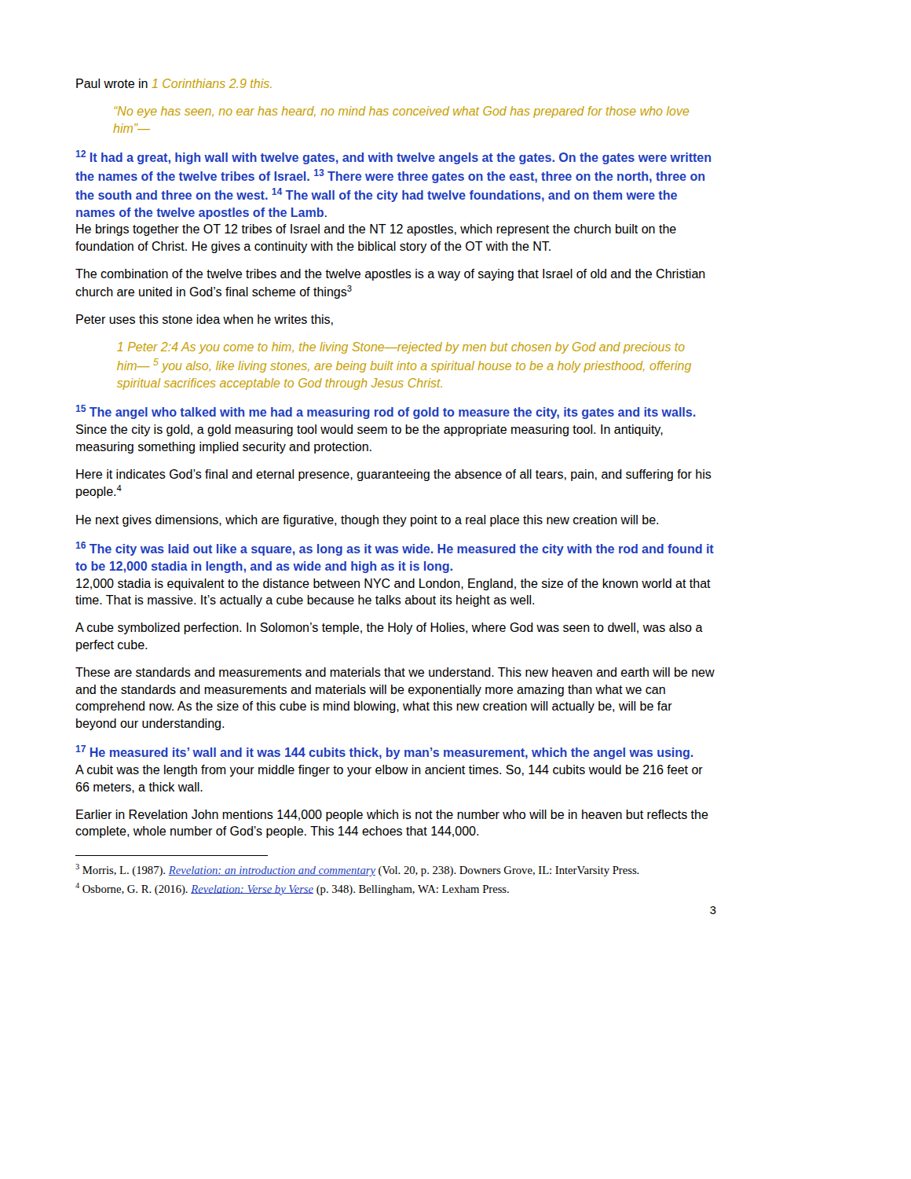Paul wrote in 1 Corinthians 2.9 this.
“No eye has seen, no ear has heard, no mind has conceived what God has prepared for those who love him”—
12 It had a great, high wall with twelve gates, and with twelve angels at the gates. On the gates were written the names of the twelve tribes of Israel. 13 There were three gates on the east, three on the north, three on the south and three on the west. 14 The wall of the city had twelve foundations, and on them were the names of the twelve apostles of the Lamb.
He brings together the OT 12 tribes of Israel and the NT 12 apostles, which represent the church built on the foundation of Christ. He gives a continuity with the biblical story of the OT with the NT.
The combination of the twelve tribes and the twelve apostles is a way of saying that Israel of old and the Christian church are united in God’s final scheme of things3
Peter uses this stone idea when he writes this,
1 Peter 2:4 As you come to him, the living Stone—rejected by men but chosen by God and precious to him— 5 you also, like living stones, are being built into a spiritual house to be a holy priesthood, offering spiritual sacrifices acceptable to God through Jesus Christ.
15 The angel who talked with me had a measuring rod of gold to measure the city, its gates and its walls.
Since the city is gold, a gold measuring tool would seem to be the appropriate measuring tool. In antiquity, measuring something implied security and protection.
Here it indicates God’s final and eternal presence, guaranteeing the absence of all tears, pain, and suffering for his people.4
He next gives dimensions, which are figurative, though they point to a real place this new creation will be.
16 The city was laid out like a square, as long as it was wide. He measured the city with the rod and found it to be 12,000 stadia in length, and as wide and high as it is long.
12,000 stadia is equivalent to the distance between NYC and London, England, the size of the known world at that time. That is massive. It’s actually a cube because he talks about its height as well.
A cube symbolized perfection. In Solomon’s temple, the Holy of Holies, where God was seen to dwell, was also a perfect cube.
These are standards and measurements and materials that we understand. This new heaven and earth will be new and the standards and measurements and materials will be exponentially more amazing than what we can comprehend now. As the size of this cube is mind blowing, what this new creation will actually be, will be far beyond our understanding.
17 He measured its’ wall and it was 144 cubits thick, by man’s measurement, which the angel was using.
A cubit was the length from your middle finger to your elbow in ancient times. So, 144 cubits would be 216 feet or 66 meters, a thick wall.
Earlier in Revelation John mentions 144,000 people which is not the number who will be in heaven but reflects the complete, whole number of God’s people. This 144 echoes that 144,000.
3 Morris, L. (1987). Revelation: an introduction and commentary (Vol. 20, p. 238). Downers Grove, IL: InterVarsity Press.
4 Osborne, G. R. (2016). Revelation: Verse by Verse (p. 348). Bellingham, WA: Lexham Press.
3